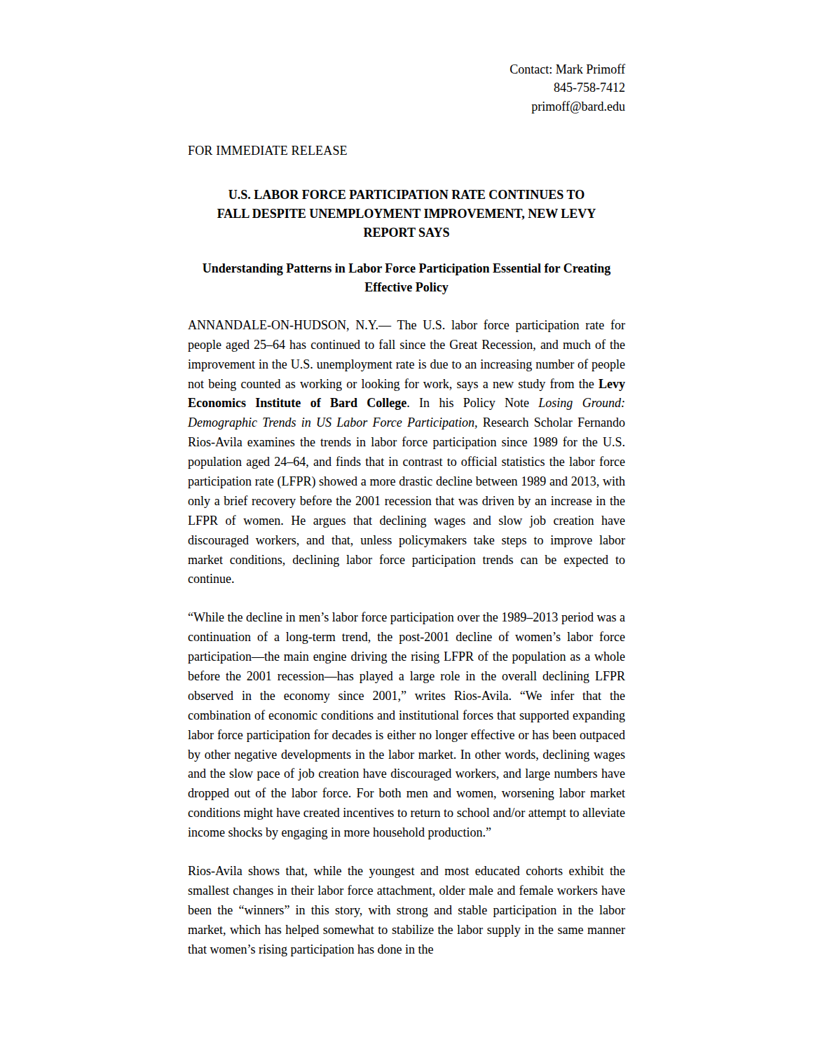Contact: Mark Primoff
845-758-7412
primoff@bard.edu
FOR IMMEDIATE RELEASE
U.S. LABOR FORCE PARTICIPATION RATE CONTINUES TO FALL DESPITE UNEMPLOYMENT IMPROVEMENT, NEW LEVY REPORT SAYS
Understanding Patterns in Labor Force Participation Essential for Creating Effective Policy
ANNANDALE-ON-HUDSON, N.Y.— The U.S. labor force participation rate for people aged 25–64 has continued to fall since the Great Recession, and much of the improvement in the U.S. unemployment rate is due to an increasing number of people not being counted as working or looking for work, says a new study from the Levy Economics Institute of Bard College. In his Policy Note Losing Ground: Demographic Trends in US Labor Force Participation, Research Scholar Fernando Rios-Avila examines the trends in labor force participation since 1989 for the U.S. population aged 24–64, and finds that in contrast to official statistics the labor force participation rate (LFPR) showed a more drastic decline between 1989 and 2013, with only a brief recovery before the 2001 recession that was driven by an increase in the LFPR of women. He argues that declining wages and slow job creation have discouraged workers, and that, unless policymakers take steps to improve labor market conditions, declining labor force participation trends can be expected to continue.
“While the decline in men’s labor force participation over the 1989–2013 period was a continuation of a long-term trend, the post-2001 decline of women’s labor force participation—the main engine driving the rising LFPR of the population as a whole before the 2001 recession—has played a large role in the overall declining LFPR observed in the economy since 2001,” writes Rios-Avila. “We infer that the combination of economic conditions and institutional forces that supported expanding labor force participation for decades is either no longer effective or has been outpaced by other negative developments in the labor market. In other words, declining wages and the slow pace of job creation have discouraged workers, and large numbers have dropped out of the labor force. For both men and women, worsening labor market conditions might have created incentives to return to school and/or attempt to alleviate income shocks by engaging in more household production.”
Rios-Avila shows that, while the youngest and most educated cohorts exhibit the smallest changes in their labor force attachment, older male and female workers have been the “winners” in this story, with strong and stable participation in the labor market, which has helped somewhat to stabilize the labor supply in the same manner that women’s rising participation has done in the